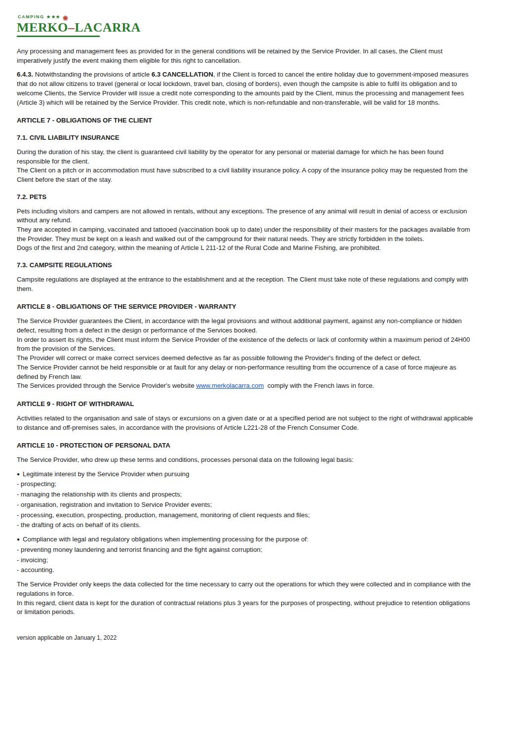Camping ★★★ ❀ MERKO–LACARRA
Any processing and management fees as provided for in the general conditions will be retained by the Service Provider. In all cases, the Client must imperatively justify the event making them eligible for this right to cancellation.
6.4.3. Notwithstanding the provisions of article 6.3 CANCELLATION, if the Client is forced to cancel the entire holiday due to government-imposed measures that do not allow citizens to travel (general or local lockdown, travel ban, closing of borders), even though the campsite is able to fulfil its obligation and to welcome Clients, the Service Provider will issue a credit note corresponding to the amounts paid by the Client, minus the processing and management fees (Article 3) which will be retained by the Service Provider. This credit note, which is non-refundable and non-transferable, will be valid for 18 months.
ARTICLE 7 - OBLIGATIONS OF THE CLIENT
7.1. CIVIL LIABILITY INSURANCE
During the duration of his stay, the client is guaranteed civil liability by the operator for any personal or material damage for which he has been found responsible for the client.
The Client on a pitch or in accommodation must have subscribed to a civil liability insurance policy. A copy of the insurance policy may be requested from the Client before the start of the stay.
7.2. PETS
Pets including visitors and campers are not allowed in rentals, without any exceptions. The presence of any animal will result in denial of access or exclusion without any refund.
They are accepted in camping, vaccinated and tattooed (vaccination book up to date) under the responsibility of their masters for the packages available from the Provider. They must be kept on a leash and walked out of the campground for their natural needs. They are strictly forbidden in the toilets.
Dogs of the first and 2nd category, within the meaning of Article L 211-12 of the Rural Code and Marine Fishing, are prohibited.
7.3. CAMPSITE REGULATIONS
Campsite regulations are displayed at the entrance to the establishment and at the reception. The Client must take note of these regulations and comply with them.
ARTICLE 8 - OBLIGATIONS OF THE SERVICE PROVIDER - WARRANTY
The Service Provider guarantees the Client, in accordance with the legal provisions and without additional payment, against any non-compliance or hidden defect, resulting from a defect in the design or performance of the Services booked.
In order to assert its rights, the Client must inform the Service Provider of the existence of the defects or lack of conformity within a maximum period of 24H00 from the provision of the Services.
The Provider will correct or make correct services deemed defective as far as possible following the Provider's finding of the defect or defect.
The Service Provider cannot be held responsible or at fault for any delay or non-performance resulting from the occurrence of a case of force majeure as defined by French law.
The Services provided through the Service Provider's website www.merkolacarra.com comply with the French laws in force.
ARTICLE 9 - RIGHT OF WITHDRAWAL
Activities related to the organisation and sale of stays or excursions on a given date or at a specified period are not subject to the right of withdrawal applicable to distance and off-premises sales, in accordance with the provisions of Article L221-28 of the French Consumer Code.
ARTICLE 10 - PROTECTION OF PERSONAL DATA
The Service Provider, who drew up these terms and conditions, processes personal data on the following legal basis:
Legitimate interest by the Service Provider when pursuing
prospecting;
managing the relationship with its clients and prospects;
organisation, registration and invitation to Service Provider events;
processing, execution, prospecting, production, management, monitoring of client requests and files;
the drafting of acts on behalf of its clients.
Compliance with legal and regulatory obligations when implementing processing for the purpose of:
preventing money laundering and terrorist financing and the fight against corruption;
invoicing;
accounting.
The Service Provider only keeps the data collected for the time necessary to carry out the operations for which they were collected and in compliance with the regulations in force.
In this regard, client data is kept for the duration of contractual relations plus 3 years for the purposes of prospecting, without prejudice to retention obligations or limitation periods.
version applicable on January 1, 2022